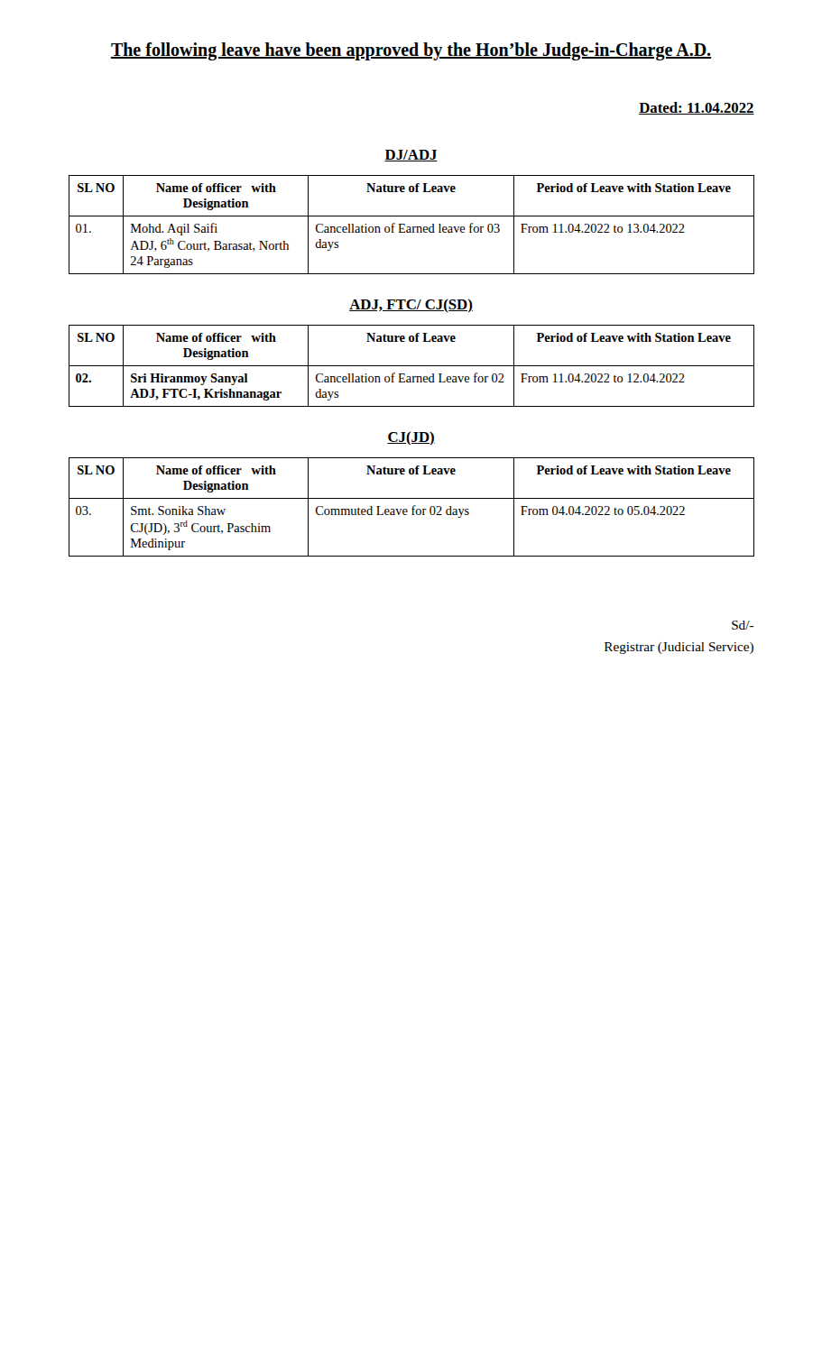The following leave have been approved by the Hon’ble Judge-in-Charge A.D.
Dated: 11.04.2022
DJ/ADJ
| SL NO | Name of officer with Designation | Nature of Leave | Period of Leave with Station Leave |
| --- | --- | --- | --- |
| 01. | Mohd. Aqil Saifi ADJ, 6 th Court, Barasat, North 24 Parganas | Cancellation of Earned leave for 03 days | From 11.04.2022 to 13.04.2022 |
ADJ, FTC/ CJ(SD)
| SL NO | Name of officer with Designation | Nature of Leave | Period of Leave with Station Leave |
| --- | --- | --- | --- |
| 02. | Sri Hiranmoy Sanyal ADJ, FTC-I, Krishnanagar | Cancellation of Earned Leave for 02 days | From 11.04.2022 to 12.04.2022 |
CJ(JD)
| SL NO | Name of officer with Designation | Nature of Leave | Period of Leave with Station Leave |
| --- | --- | --- | --- |
| 03. | Smt. Sonika Shaw CJ(JD), 3 rd Court, Paschim Medinipur | Commuted Leave for 02 days | From 04.04.2022 to 05.04.2022 |
Sd/-
Registrar (Judicial Service)